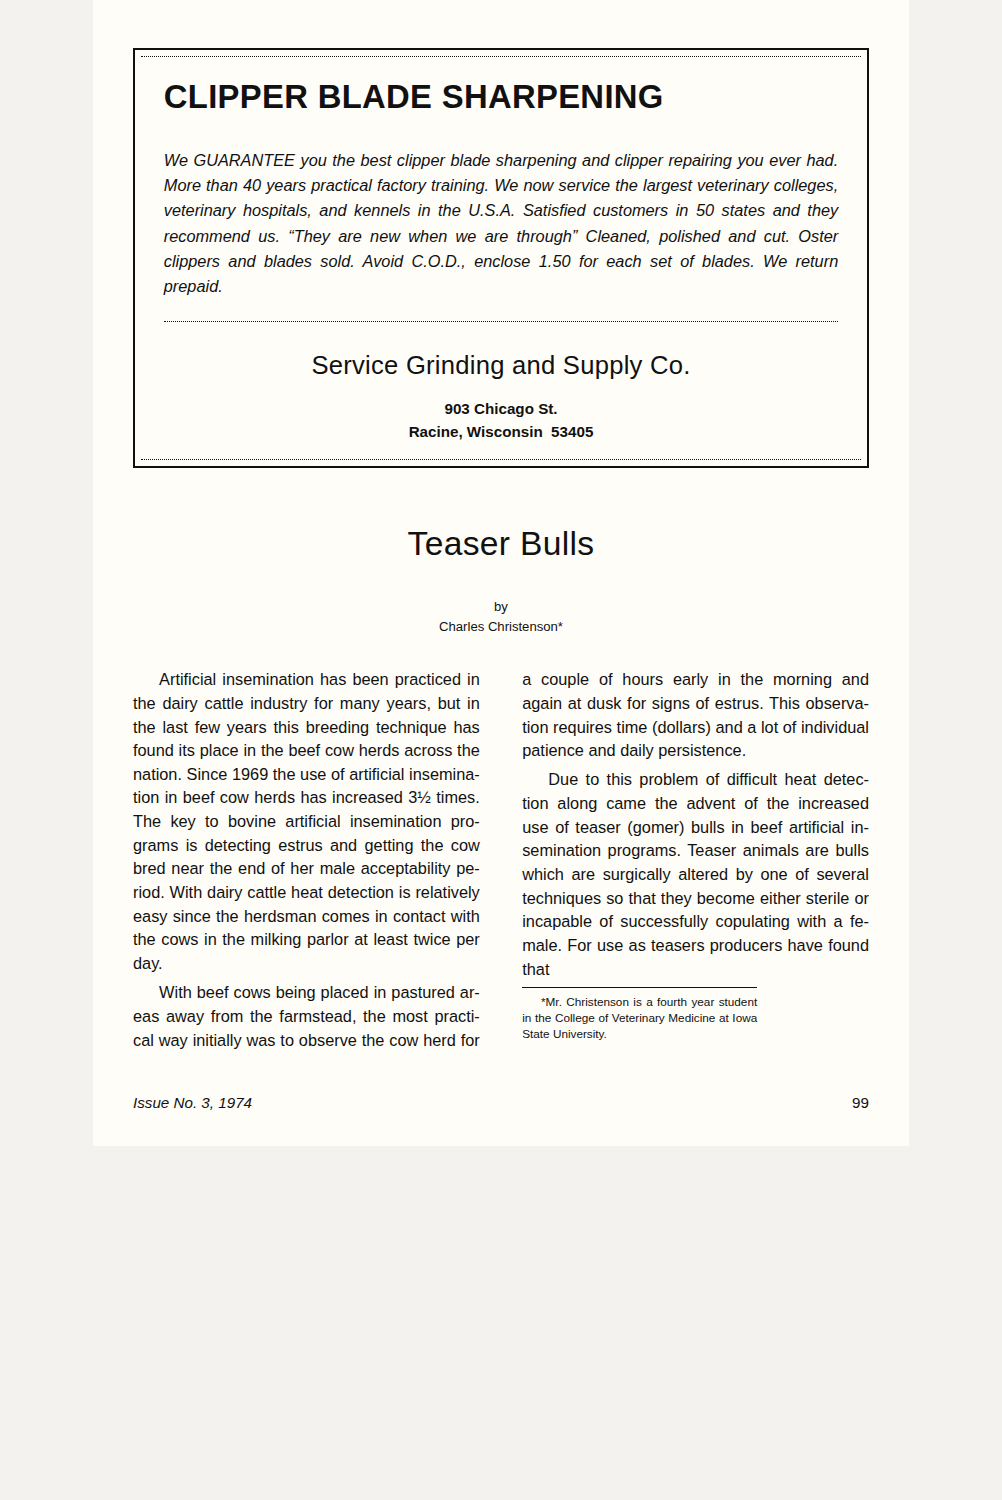CLIPPER BLADE SHARPENING
We GUARANTEE you the best clipper blade sharpening and clipper repairing you ever had. More than 40 years practical factory training. We now service the largest veterinary colleges, veterinary hospitals, and kennels in the U.S.A. Satisfied customers in 50 states and they recommend us. “They are new when we are through” Cleaned, polished and cut. Oster clippers and blades sold. Avoid C.O.D., enclose 1.50 for each set of blades. We return prepaid.
Service Grinding and Supply Co.
903 Chicago St.
Racine, Wisconsin 53405
Teaser Bulls
by Charles Christenson*
Artificial insemination has been practiced in the dairy cattle industry for many years, but in the last few years this breeding technique has found its place in the beef cow herds across the nation. Since 1969 the use of artificial insemination in beef cow herds has increased 3½ times. The key to bovine artificial insemination programs is detecting estrus and getting the cow bred near the end of her male acceptability period. With dairy cattle heat detection is relatively easy since the herdsman comes in contact with the cows in the milking parlor at least twice per day.
With beef cows being placed in pastured areas away from the farmstead, the most practical way initially was to observe the cow herd for a couple of hours early in the morning and again at dusk for signs of estrus. This observation requires time (dollars) and a lot of individual patience and daily persistence.
Due to this problem of difficult heat detection along came the advent of the increased use of teaser (gomer) bulls in beef artificial insemination programs. Teaser animals are bulls which are surgically altered by one of several techniques so that they become either sterile or incapable of successfully copulating with a female. For use as teasers producers have found that
*Mr. Christenson is a fourth year student in the College of Veterinary Medicine at Iowa State University.
Issue No. 3, 1974 99